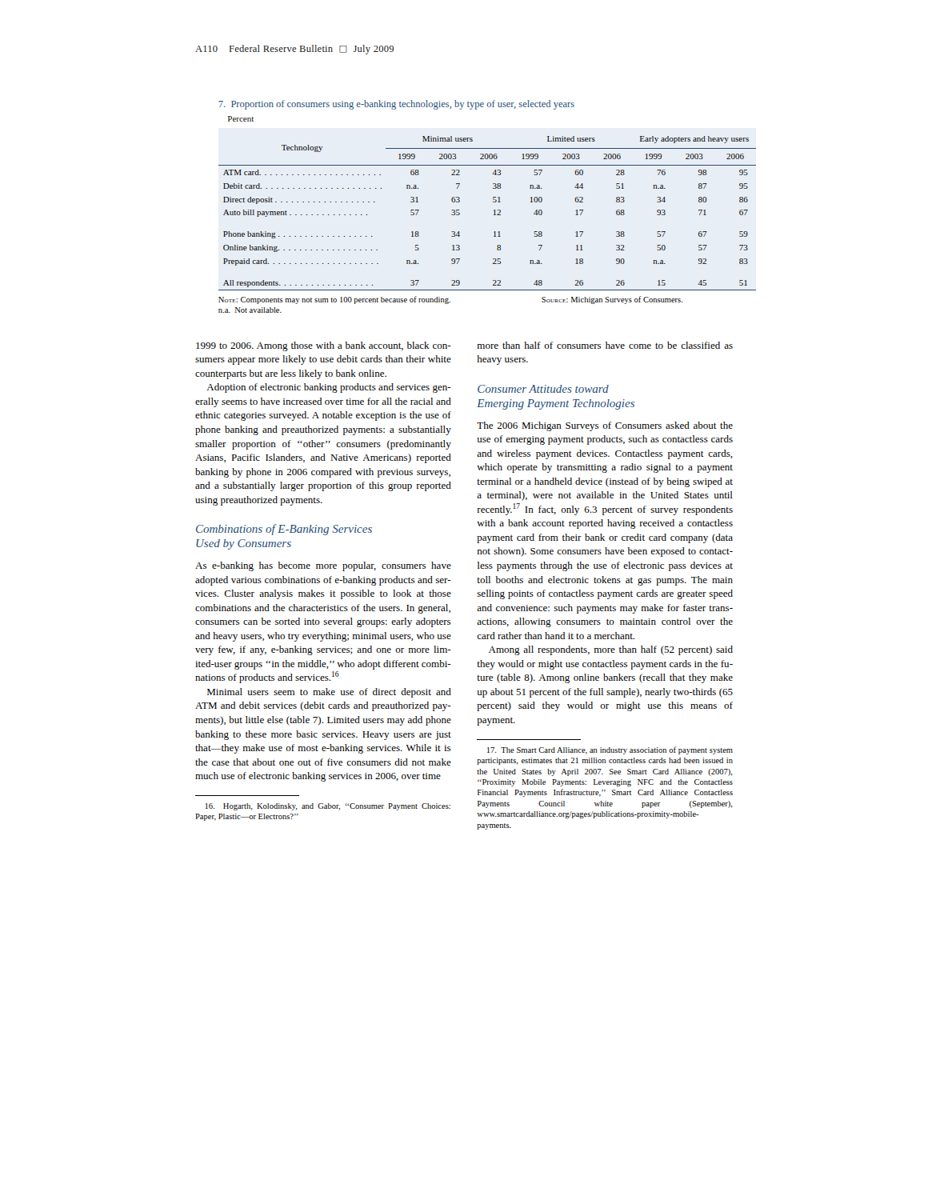A110 Federal Reserve Bulletin □ July 2009
7. Proportion of consumers using e-banking technologies, by type of user, selected years
Percent
| Technology | Minimal users | Limited users | Early adopters and heavy users |
| --- | --- | --- | --- |
| 1999 | 2003 | 2006 | 1999 | 2003 | 2006 | 1999 | 2003 | 2006 |
| ATM card . . . . . . . . . . . . . . . . . . . . . . . | 68 | 22 | 43 | 57 | 60 | 28 | 76 | 98 | 95 |
| Debit card . . . . . . . . . . . . . . . . . . . . . . . | n.a. | 7 | 38 | n.a. | 44 | 51 | n.a. | 87 | 95 |
| Direct deposit . . . . . . . . . . . . . . . . . . . | 31 | 63 | 51 | 100 | 62 | 83 | 34 | 80 | 86 |
| Auto bill payment . . . . . . . . . . . . . . . | 57 | 35 | 12 | 40 | 17 | 68 | 93 | 71 | 67 |
| Phone banking . . . . . . . . . . . . . . . . . . | 18 | 34 | 11 | 58 | 17 | 38 | 57 | 67 | 59 |
| Online banking . . . . . . . . . . . . . . . . . . . | 5 | 13 | 8 | 7 | 11 | 32 | 50 | 57 | 73 |
| Prepaid card . . . . . . . . . . . . . . . . . . . . . | n.a. | 97 | 25 | n.a. | 18 | 90 | n.a. | 92 | 83 |
| All respondents . . . . . . . . . . . . . . . . . . | 37 | 29 | 22 | 48 | 26 | 26 | 15 | 45 | 51 |
Note: Components may not sum to 100 percent because of rounding.
n.a. Not available.
Source: Michigan Surveys of Consumers.
1999 to 2006. Among those with a bank account, black consumers appear more likely to use debit cards than their white counterparts but are less likely to bank online.
Adoption of electronic banking products and services generally seems to have increased over time for all the racial and ethnic categories surveyed. A notable exception is the use of phone banking and preauthorized payments: a substantially smaller proportion of ‘‘other’’ consumers (predominantly Asians, Pacific Islanders, and Native Americans) reported banking by phone in 2006 compared with previous surveys, and a substantially larger proportion of this group reported using preauthorized payments.
Combinations of E-Banking Services
Used by Consumers
As e-banking has become more popular, consumers have adopted various combinations of e-banking products and services. Cluster analysis makes it possible to look at those combinations and the characteristics of the users. In general, consumers can be sorted into several groups: early adopters and heavy users, who try everything; minimal users, who use very few, if any, e-banking services; and one or more limited-user groups ‘‘in the middle,’’ who adopt different combinations of products and services.16
Minimal users seem to make use of direct deposit and ATM and debit services (debit cards and preauthorized payments), but little else (table 7). Limited users may add phone banking to these more basic services. Heavy users are just that—they make use of most e-banking services. While it is the case that about one out of five consumers did not make much use of electronic banking services in 2006, over time
16. Hogarth, Kolodinsky, and Gabor, ‘‘Consumer Payment Choices: Paper, Plastic—or Electrons?’’
more than half of consumers have come to be classified as heavy users.
Consumer Attitudes toward
Emerging Payment Technologies
The 2006 Michigan Surveys of Consumers asked about the use of emerging payment products, such as contactless cards and wireless payment devices. Contactless payment cards, which operate by transmitting a radio signal to a payment terminal or a handheld device (instead of by being swiped at a terminal), were not available in the United States until recently.17 In fact, only 6.3 percent of survey respondents with a bank account reported having received a contactless payment card from their bank or credit card company (data not shown). Some consumers have been exposed to contactless payments through the use of electronic pass devices at toll booths and electronic tokens at gas pumps. The main selling points of contactless payment cards are greater speed and convenience: such payments may make for faster transactions, allowing consumers to maintain control over the card rather than hand it to a merchant.
Among all respondents, more than half (52 percent) said they would or might use contactless payment cards in the future (table 8). Among online bankers (recall that they make up about 51 percent of the full sample), nearly two-thirds (65 percent) said they would or might use this means of payment.
17. The Smart Card Alliance, an industry association of payment system participants, estimates that 21 million contactless cards had been issued in the United States by April 2007. See Smart Card Alliance (2007), ‘‘Proximity Mobile Payments: Leveraging NFC and the Contactless Financial Payments Infrastructure,’’ Smart Card Alliance Contactless Payments Council white paper (September), www.smartcardalliance.org/pages/publications-proximity-mobile-payments.